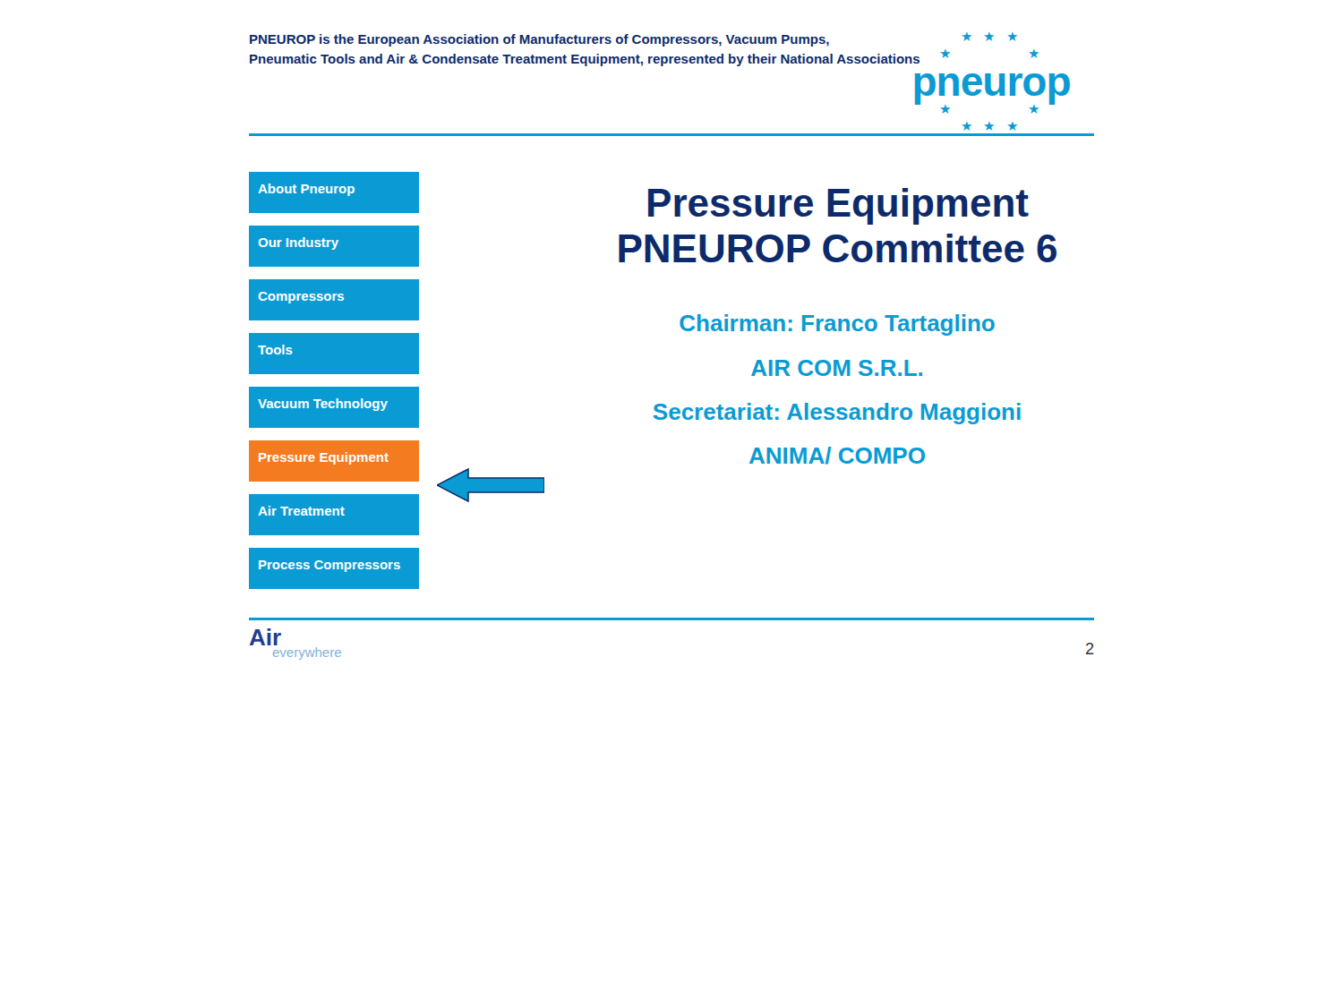PNEUROP is the European Association of Manufacturers of Compressors, Vacuum Pumps,
Pneumatic Tools and Air & Condensate Treatment Equipment, represented by their National Associations
★ ★ ★
★ ★
pneurop
★ ★
★ ★ ★
About Pneurop
Our Industry
Compressors
Tools
Vacuum Technology
Pressure Equipment
Air Treatment
Process Compressors
Pressure Equipment PNEUROP Committee 6
Chairman: Franco Tartaglino
AIR COM S.R.L.
Secretariat: Alessandro Maggioni
ANIMA/ COMPO
Air everywhere
2